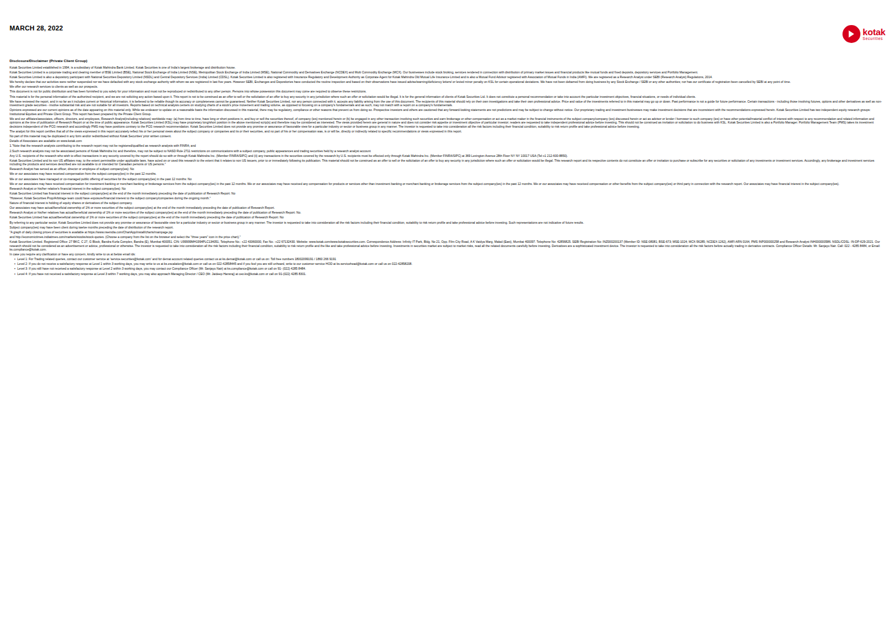kotak Securities
MARCH 28, 2022
Disclosure/Disclaimer (Private Client Group)
Kotak Securities Limited established in 1994, is a subsidiary of Kotak Mahindra Bank Limited. Kotak Securities is one of India's largest brokerage and distribution house.
Kotak Securities Limited is a corporate trading and clearing member of BSE Limited (BSE), National Stock Exchange of India Limited (NSE), Metropolitan Stock Exchange of India Limited (MSE), National Commodity and Derivatives Exchange (NCDEX) and Multi Commodity Exchange (MCX). Our businesses include stock broking, services rendered in connection with distribution of primary market issues and financial products like mutual funds and fixed deposits, depository services and Portfolio Management.
Kotak Securities Limited is also a depository participant with National Securities Depository Limited (NSDL) and Central Depository Services (India) Limited (CDSL). Kotak Securities Limited is also registered with Insurance Regulatory and Development Authority as Corporate Agent for Kotak Mahindra Old Mutual Life Insurance Limited and is also a Mutual Fund Advisor registered with Association of Mutual Funds in India (AMFI). We are registered as a Research Analyst under SEBI (Research Analyst) Regulations, 2014.
We hereby declare that our activities were neither suspended nor we have defaulted with any stock exchange authority with whom we are registered in last five years. However SEBI, Exchanges and Depositories have conducted the routine inspection and based on their observations have issued advise/warning/deficiency letters/ or levied minor penalty on KSL for certain operational deviations. We have not been debarred from doing business by any Stock Exchange / SEBI or any other authorities; nor has our certificate of registration been cancelled by SEBI at any point of time.
We offer our research services to clients as well as our prospects.
This document is not for public distribution and has been furnished to you solely for your information and must not be reproduced or redistributed to any other person. Persons into whose possession this document may come are required to observe these restrictions.
This material is for the personal information of the authorized recipient, and we are not soliciting any action based upon it. This report is not to be construed as an offer to sell or the solicitation of an offer to buy any security in any jurisdiction where such an offer or solicitation would be illegal. It is for the general information of clients of Kotak Securities Ltd. It does not constitute a personal recommendation or take into account the particular investment objectives, financial situations, or needs of individual clients.
We have reviewed the report, and in so far as it includes current or historical information, it is believed to be reliable though its accuracy or completeness cannot be guaranteed. Neither Kotak Securities Limited, nor any person connected with it, accepts any liability arising from the use of this document. The recipients of this material should rely on their own investigations and take their own professional advice. Price and value of the investments referred to in this material may go up or down. Past performance is not a guide for future performance. Certain transactions - including those involving futures, options and other derivatives as well as non-investment grade securities - involve substantial risk and are not suitable for all investors. Reports based on technical analysis centers on studying charts of a stock's price movement and trading volume, as opposed to focusing on a company's fundamentals and as such, may not match with a report on a company's fundamentals.
Opinions expressed are our current opinions as of the date appearing on this material only. While we endeavor to update on a reasonable basis the information discussed in this material, there may be regulatory, compliance or other reasons that prevent us from doing so. Prospective investors and others are cautioned that any forward-looking statements are not predictions and may be subject to change without notice. Our proprietary trading and investment businesses may make investment decisions that are inconsistent with the recommendations expressed herein. Kotak Securities Limited has two independent equity research groups: Institutional Equities and Private Client Group. This report has been prepared by the Private Client Group.
We and our affiliates/associates, officers, directors, and employees, Research Analyst(including relatives) worldwide may: (a) from time to time, have long or short positions in, and buy or sell the securities thereof, of company (ies) mentioned herein or (b) be engaged in any other transaction involving such securities and earn brokerage or other compensation or act as a market maker in the financial instruments of the subject company/company (ies) discussed herein or act as advisor or lender / borrower to such company (ies) or have other potential/material conflict of interest with respect to any recommendation and related information and opinions at the time of publication of Research Report or at the time of public appearance. Kotak Securities Limited (KSL) may have proprietary long/short position in the above mentioned scrip(s) and therefore may be considered as interested. The views provided herein are general in nature and does not consider risk appetite or investment objective of particular investor; readers are requested to take independent professional advice before investing. This should not be construed as invitation or solicitation to do business with KSL. Kotak Securities Limited is also a Portfolio Manager. Portfolio Management Team (PMS) takes its investment decisions independent of the PCG research and accordingly PMS may have positions contrary to the PCG research recommendation. Kotak Securities Limited does not provide any promise or assurance of favourable view for a particular industry or sector or business group in any manner. The investor is requested to take into consideration all the risk factors including their financial condition, suitability to risk return profile and take professional advice before investing.
The analyst for this report certifies that all of the views expressed in this report accurately reflect his or her personal views about the subject company or companies and its or their securities, and no part of his or her compensation was, is or will be, directly or indirectly related to specific recommendations or views expressed in this report.
No part of this material may be duplicated in any form and/or redistributed without Kotak Securities' prior written consent.
Details of Associates are available on www.kotak.com
1."Note that the research analysts contributing to the research report may not be registered/qualified as research analysts with FINRA; and
2.Such research analysts may not be associated persons of Kotak Mahindra Inc and therefore, may not be subject to NASD Rule 2711 restrictions on communications with a subject company, public appearances and trading securities held by a research analyst account
Any U.S. recipients of the research who wish to effect transactions in any security covered by the report should do so with or through Kotak Mahindra Inc. (Member FINRA/SIPC) and (ii) any transactions in the securities covered by the research by U.S. recipients must be effected only through Kotak Mahindra Inc. (Member FINRA/SIPC) at 369 Lexington Avenue 28th Floor NY NY 10017 USA (Tel:+1 212-600-8850).
Kotak Securities Limited and its non US affiliates may, to the extent permissible under applicable laws, have acted on or used this research to the extent that it relates to non US issuers, prior to or immediately following its publication. This material should not be construed as an offer to sell or the solicitation of an offer to buy any security in any jurisdiction where such an offer or solicitation would be illegal. This research report and its respective contents do not constitute an offer or invitation to purchase or subscribe for any securities or solicitation of any investments or investment services. Accordingly, any brokerage and investment services including the products and services described are not available to or intended for Canadian persons or US persons."
Research Analyst has served as an officer, director or employee of subject company(ies): No
We or our associates may have received compensation from the subject company(ies) in the past 12 months.
We or our associates have managed or co-managed public offering of securities for the subject company(ies) in the past 12 months: No
We or our associates may have received compensation for investment banking or merchant banking or brokerage services from the subject company(ies) in the past 12 months. We or our associates may have received any compensation for products or services other than investment banking or merchant banking or brokerage services from the subject company(ies) in the past 12 months. We or our associates may have received compensation or other benefits from the subject company(ies) or third party in connection with the research report. Our associates may have financial interest in the subject company(ies).
Research Analyst or his/her relative's financial interest in the subject company(ies): No
Kotak Securities Limited has financial interest in the subject company(ies) at the end of the month immediately preceding the date of publication of Research Report: No
"However, Kotak Securities Prop/Arbitrage team could have exposure/financial interest to the subject company/companies during the ongoing month."
Nature of financial interest is holding of equity shares or derivatives of the subject company.
Our associates may have actual/beneficial ownership of 1% or more securities of the subject company(ies) at the end of the month immediately preceding the date of publication of Research Report.
Research Analyst or his/her relatives has actual/beneficial ownership of 1% or more securities of the subject company(ies) at the end of the month immediately preceding the date of publication of Research Report: No.
Kotak Securities Limited has actual/beneficial ownership of 1% or more securities of the subject company(ies) at the end of the month immediately preceding the date of publication of Research Report: No
By referring to any particular sector, Kotak Securities Limited does not provide any promise or assurance of favourable view for a particular industry or sector or business group in any manner. The investor is requested to take into consideration all the risk factors including their financial condition, suitability to risk return profile and take professional advice before investing. Such representations are not indicative of future results.
Subject company(ies) may have been client during twelve months preceding the date of distribution of the research report.
"A graph of daily closing prices of securities is available at https://www.nseindia.com/ChartApp/install/charts/mainpage.jsp
and http://economictimes.indiatimes.com/markets/stocks/stock-quotes. (Choose a company from the list on the browser and select the "three years" icon in the price chart)."
Kotak Securities Limited. Registered Office: 27 BKC, C 27, G Block, Bandra Kurla Complex, Bandra (E), Mumbai 400051. CIN: U99999MH1994PLC134051, Telephone No.: +22 43360000, Fax No.: +22 67132430. Website: www.kotak.com/www.kotaksecurities.com. Correspondence Address: Infinity IT Park, Bldg. No 21, Opp. Film City Road, A K Vaidya Marg, Malad (East), Mumbai 400097. Telephone No: 42856825. SEBI Registration No: INZ000200137 (Member ID: NSE-08081; BSE-673; MSE-1024; MCX-56285; NCDEX-1262), AMFI ARN 0164, PMS INP000000258 and Research Analyst INH000000586. NSDL/CDSL: IN-DP-629-2021. Our research should not be considered as an advertisement or advice, professional or otherwise. The investor is requested to take into consideration all the risk factors including their financial condition, suitability to risk return profile and the like and take professional advice before investing. Investments in securities market are subject to market risks, read all the related documents carefully before investing. Derivatives are a sophisticated investment device. The investor is requested to take into consideration all the risk factors before actually trading in derivative contracts. Compliance Officer Details: Mr. Sanjayu Nair. Call: 022 - 4285 8484, or Email: ks.compliance@kotak.com.
In case you require any clarification or have any concern, kindly write to us at below email ids:
Level 1: For Trading related queries, contact our customer service at 'service.securities@kotak.com' and for demat account related queries contact us at ks.demat@kotak.com or call us on: Toll free numbers 18002099191 / 1860 266 9191
Level 2: If you do not receive a satisfactory response at Level 1 within 3 working days, you may write to us at ks.escalation@kotak.com or call us on 022-42858445 and if you feel you are still unheard, write to our customer service HOD at ks.servicehead@kotak.com or call us on 022-42858208.
Level 3: If you still have not received a satisfactory response at Level 2 within 3 working days, you may contact our Compliance Officer (Mr. Sanjayu Nair) at ks.compliance@kotak.com or call on 91- (022) 4285 8484.
Level 4: If you have not received a satisfactory response at Level 3 within 7 working days, you may also approach Managing Director / CEO (Mr. Jaideep Hansraj) at ceo.ks@kotak.com or call on 91-(022) 4285 8301.